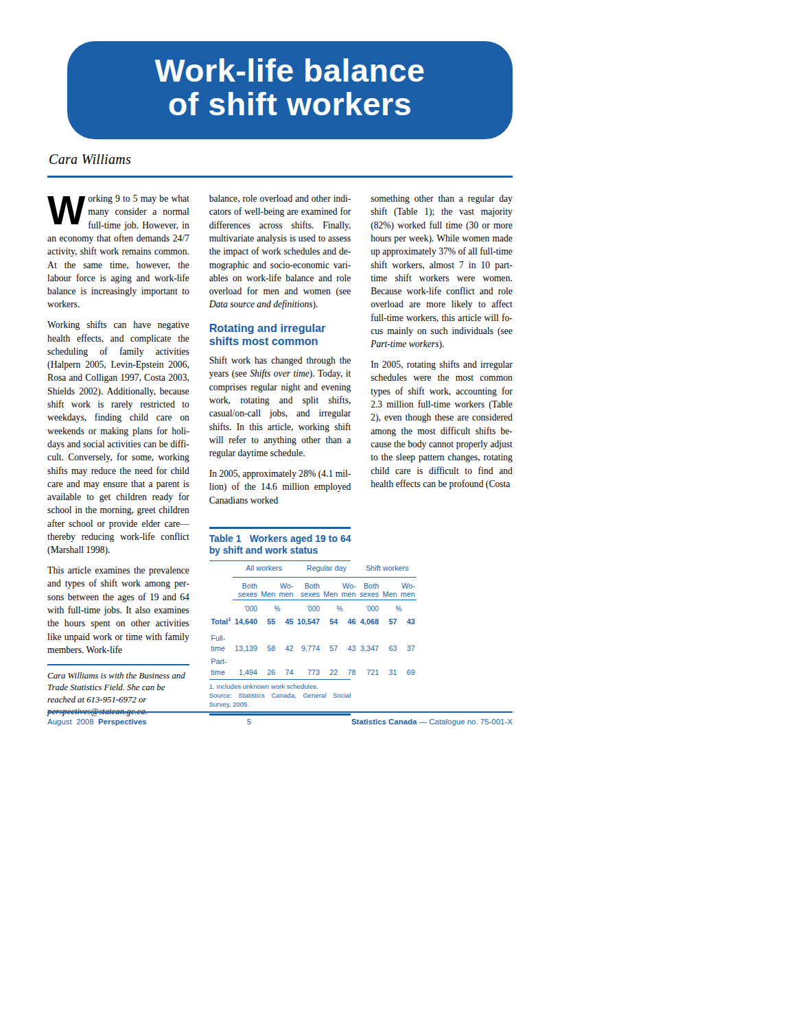Work-life balance
of shift workers
Cara Williams
Working 9 to 5 may be what many consider a normal full-time job. However, in an economy that often demands 24/7 activity, shift work remains common. At the same time, however, the labour force is aging and work-life balance is increasingly important to workers.
Working shifts can have negative health effects, and complicate the scheduling of family activities (Halpern 2005, Levin-Epstein 2006, Rosa and Colligan 1997, Costa 2003, Shields 2002). Additionally, because shift work is rarely restricted to weekdays, finding child care on weekends or making plans for holidays and social activities can be difficult. Conversely, for some, working shifts may reduce the need for child care and may ensure that a parent is available to get children ready for school in the morning, greet children after school or provide elder care—thereby reducing work-life conflict (Marshall 1998).
This article examines the prevalence and types of shift work among persons between the ages of 19 and 64 with full-time jobs. It also examines the hours spent on other activities like unpaid work or time with family members. Work-life
Cara Williams is with the Business and Trade Statistics Field. She can be reached at 613-951-6972 or perspectives@statcan.gc.ca.
balance, role overload and other indicators of well-being are examined for differences across shifts. Finally, multivariate analysis is used to assess the impact of work schedules and demographic and socio-economic variables on work-life balance and role overload for men and women (see Data source and definitions).
Rotating and irregular
shifts most common
Shift work has changed through the years (see Shifts over time). Today, it comprises regular night and evening work, rotating and split shifts, casual/on-call jobs, and irregular shifts. In this article, working shift will refer to anything other than a regular daytime schedule.
In 2005, approximately 28% (4.1 million) of the 14.6 million employed Canadians worked
Table 1 Workers aged 19 to 64 by shift and work status
| | All workers | Regular day | Shift workers |
| | Both sexes | Men | Wo- men | Both sexes | Men | Wo- men | Both sexes | Men | Wo- men |
| | ’000 | % | ’000 | % | ’000 | % |
| Total 1 | 14,640 | 55 | 45 | 10,547 | 54 | 46 | 4,068 | 57 | 43 |
| Full-time | 13,139 | 58 | 42 | 9,774 | 57 | 43 | 3,347 | 63 | 37 |
| Part-time | 1,494 | 26 | 74 | 773 | 22 | 78 | 721 | 31 | 69 |
1. Includes unknown work schedules.
Source: Statistics Canada, General Social Survey, 2005.
something other than a regular day shift (Table 1); the vast majority (82%) worked full time (30 or more hours per week). While women made up approximately 37% of all full-time shift workers, almost 7 in 10 part-time shift workers were women. Because work-life conflict and role overload are more likely to affect full-time workers, this article will focus mainly on such individuals (see Part-time workers).
In 2005, rotating shifts and irregular schedules were the most common types of shift work, accounting for 2.3 million full-time workers (Table 2), even though these are considered among the most difficult shifts because the body cannot properly adjust to the sleep pattern changes, rotating child care is difficult to find and health effects can be profound (Costa
August 2008 Perspectives
5
Statistics Canada — Catalogue no. 75-001-X